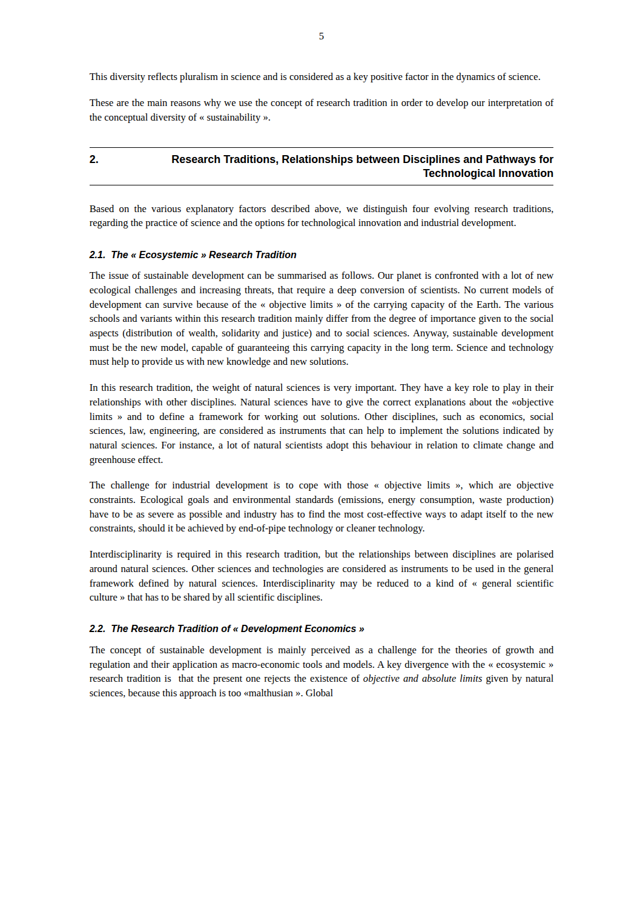5
This diversity reflects pluralism in science and is considered as a key positive factor in the dynamics of science.
These are the main reasons why we use the concept of research tradition in order to develop our interpretation of the conceptual diversity of « sustainability ».
2. Research Traditions, Relationships between Disciplines and Pathways for Technological Innovation
Based on the various explanatory factors described above, we distinguish four evolving research traditions, regarding the practice of science and the options for technological innovation and industrial development.
2.1. The « Ecosystemic » Research Tradition
The issue of sustainable development can be summarised as follows. Our planet is confronted with a lot of new ecological challenges and increasing threats, that require a deep conversion of scientists. No current models of development can survive because of the « objective limits » of the carrying capacity of the Earth. The various schools and variants within this research tradition mainly differ from the degree of importance given to the social aspects (distribution of wealth, solidarity and justice) and to social sciences. Anyway, sustainable development must be the new model, capable of guaranteeing this carrying capacity in the long term. Science and technology must help to provide us with new knowledge and new solutions.
In this research tradition, the weight of natural sciences is very important. They have a key role to play in their relationships with other disciplines. Natural sciences have to give the correct explanations about the «objective limits » and to define a framework for working out solutions. Other disciplines, such as economics, social sciences, law, engineering, are considered as instruments that can help to implement the solutions indicated by natural sciences. For instance, a lot of natural scientists adopt this behaviour in relation to climate change and greenhouse effect.
The challenge for industrial development is to cope with those « objective limits », which are objective constraints. Ecological goals and environmental standards (emissions, energy consumption, waste production) have to be as severe as possible and industry has to find the most cost-effective ways to adapt itself to the new constraints, should it be achieved by end-of-pipe technology or cleaner technology.
Interdisciplinarity is required in this research tradition, but the relationships between disciplines are polarised around natural sciences. Other sciences and technologies are considered as instruments to be used in the general framework defined by natural sciences. Interdisciplinarity may be reduced to a kind of « general scientific culture » that has to be shared by all scientific disciplines.
2.2. The Research Tradition of « Development Economics »
The concept of sustainable development is mainly perceived as a challenge for the theories of growth and regulation and their application as macro-economic tools and models. A key divergence with the « ecosystemic » research tradition is that the present one rejects the existence of objective and absolute limits given by natural sciences, because this approach is too «malthusian ». Global